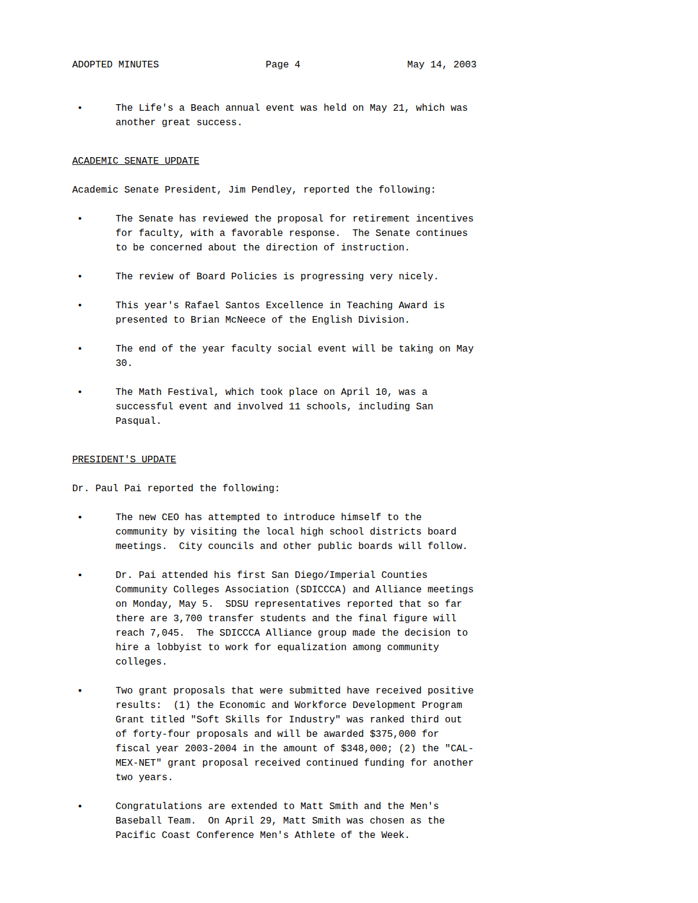ADOPTED MINUTES Page 4 May 14, 2003
The Life's a Beach annual event was held on May 21, which was another great success.
ACADEMIC SENATE UPDATE
Academic Senate President, Jim Pendley, reported the following:
The Senate has reviewed the proposal for retirement incentives for faculty, with a favorable response. The Senate continues to be concerned about the direction of instruction.
The review of Board Policies is progressing very nicely.
This year's Rafael Santos Excellence in Teaching Award is presented to Brian McNeece of the English Division.
The end of the year faculty social event will be taking on May 30.
The Math Festival, which took place on April 10, was a successful event and involved 11 schools, including San Pasqual.
PRESIDENT'S UPDATE
Dr. Paul Pai reported the following:
The new CEO has attempted to introduce himself to the community by visiting the local high school districts board meetings. City councils and other public boards will follow.
Dr. Pai attended his first San Diego/Imperial Counties Community Colleges Association (SDICCCA) and Alliance meetings on Monday, May 5. SDSU representatives reported that so far there are 3,700 transfer students and the final figure will reach 7,045. The SDICCCA Alliance group made the decision to hire a lobbyist to work for equalization among community colleges.
Two grant proposals that were submitted have received positive results: (1) the Economic and Workforce Development Program Grant titled "Soft Skills for Industry" was ranked third out of forty-four proposals and will be awarded $375,000 for fiscal year 2003-2004 in the amount of $348,000; (2) the "CAL-MEX-NET" grant proposal received continued funding for another two years.
Congratulations are extended to Matt Smith and the Men's Baseball Team. On April 29, Matt Smith was chosen as the Pacific Coast Conference Men's Athlete of the Week.